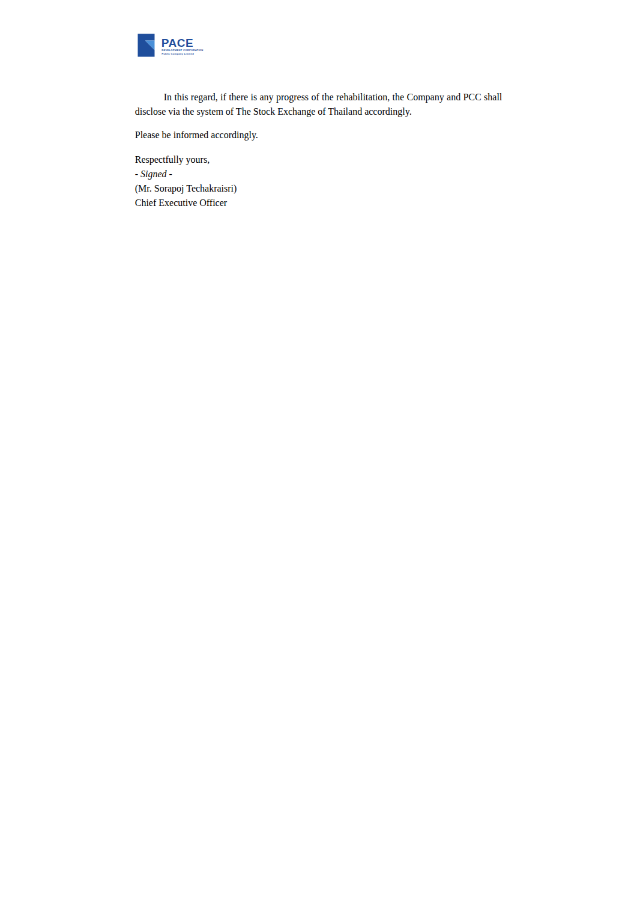PACE Development Corporation Public Company Limited PACE DEVELOPMENT CORPORATION Public Company Limited
In this regard, if there is any progress of the rehabilitation, the Company and PCC shall disclose via the system of The Stock Exchange of Thailand accordingly.
Please be informed accordingly.
Respectfully yours,
- Signed -
(Mr. Sorapoj Techakraisri)
Chief Executive Officer